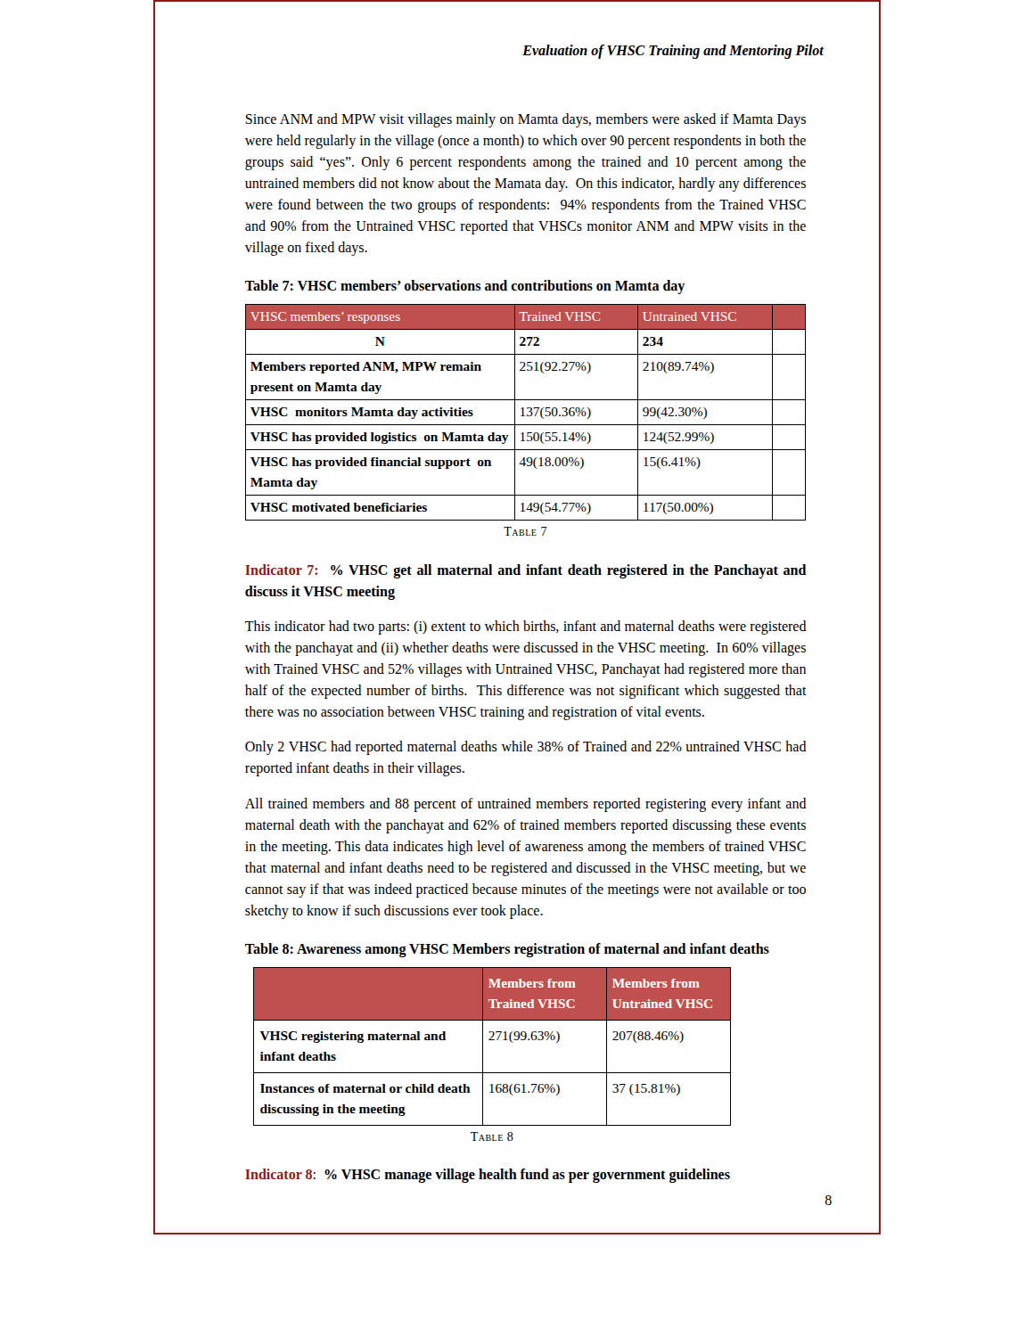Evaluation of VHSC Training and Mentoring Pilot
Since ANM and MPW visit villages mainly on Mamta days, members were asked if Mamta Days were held regularly in the village (once a month) to which over 90 percent respondents in both the groups said “yes”. Only 6 percent respondents among the trained and 10 percent among the untrained members did not know about the Mamata day. On this indicator, hardly any differences were found between the two groups of respondents: 94% respondents from the Trained VHSC and 90% from the Untrained VHSC reported that VHSCs monitor ANM and MPW visits in the village on fixed days.
Table 7: VHSC members’ observations and contributions on Mamta day
| VHSC members’ responses | Trained VHSC | Untrained VHSC | |
| --- | --- | --- | --- |
| N | 272 | 234 | |
| Members reported ANM, MPW remain present on Mamta day | 251(92.27%) | 210(89.74%) | |
| VHSC monitors Mamta day activities | 137(50.36%) | 99(42.30%) | |
| VHSC has provided logistics on Mamta day | 150(55.14%) | 124(52.99%) | |
| VHSC has provided financial support on Mamta day | 49(18.00%) | 15(6.41%) | |
| VHSC motivated beneficiaries | 149(54.77%) | 117(50.00%) | |
Table 7
Indicator 7: % VHSC get all maternal and infant death registered in the Panchayat and discuss it VHSC meeting
This indicator had two parts: (i) extent to which births, infant and maternal deaths were registered with the panchayat and (ii) whether deaths were discussed in the VHSC meeting. In 60% villages with Trained VHSC and 52% villages with Untrained VHSC, Panchayat had registered more than half of the expected number of births. This difference was not significant which suggested that there was no association between VHSC training and registration of vital events.
Only 2 VHSC had reported maternal deaths while 38% of Trained and 22% untrained VHSC had reported infant deaths in their villages.
All trained members and 88 percent of untrained members reported registering every infant and maternal death with the panchayat and 62% of trained members reported discussing these events in the meeting. This data indicates high level of awareness among the members of trained VHSC that maternal and infant deaths need to be registered and discussed in the VHSC meeting, but we cannot say if that was indeed practiced because minutes of the meetings were not available or too sketchy to know if such discussions ever took place.
Table 8: Awareness among VHSC Members registration of maternal and infant deaths
| | Members from Trained VHSC | Members from Untrained VHSC |
| --- | --- | --- |
| VHSC registering maternal and infant deaths | 271(99.63%) | 207(88.46%) |
| Instances of maternal or child death discussing in the meeting | 168(61.76%) | 37 (15.81%) |
Table 8
Indicator 8: % VHSC manage village health fund as per government guidelines
8